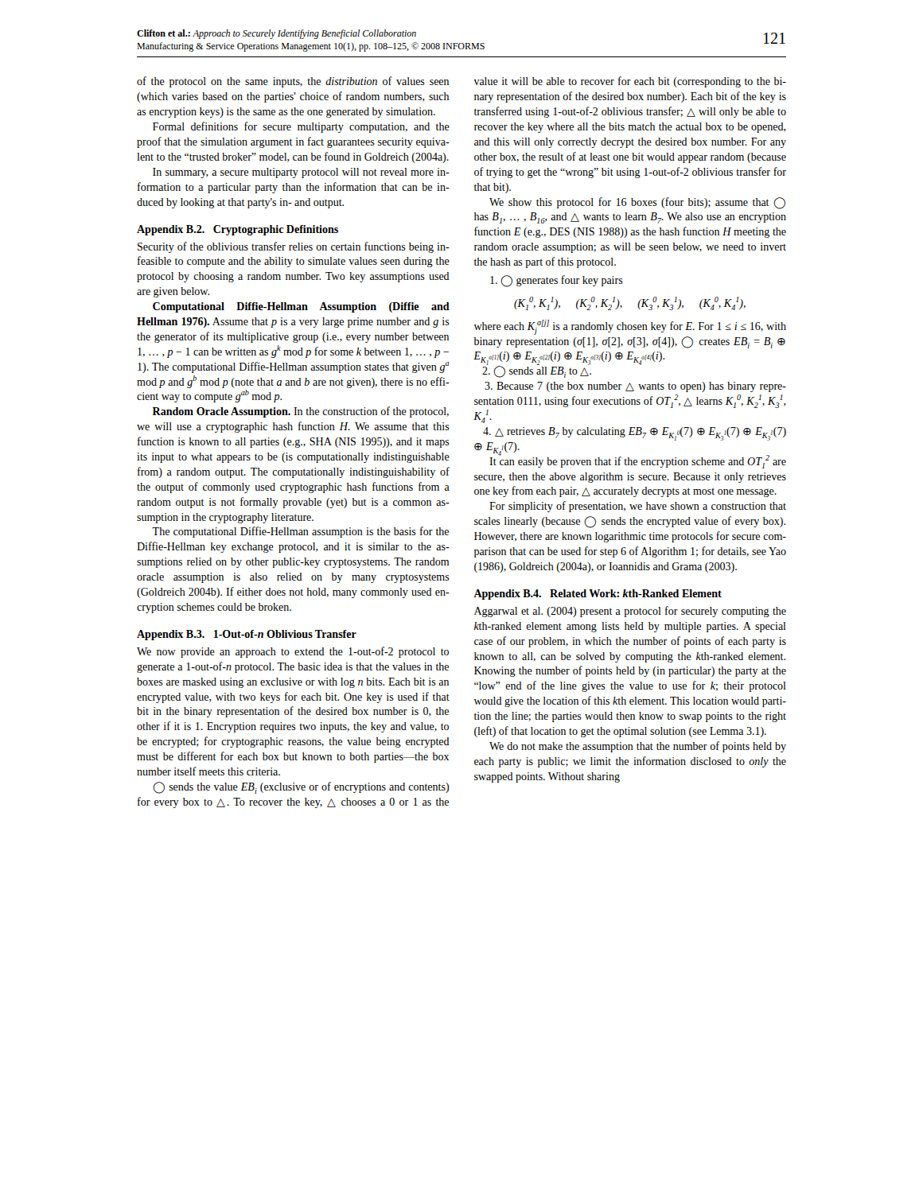Clifton et al.: Approach to Securely Identifying Beneficial Collaboration
Manufacturing & Service Operations Management 10(1), pp. 108–125, © 2008 INFORMS
121
of the protocol on the same inputs, the distribution of values seen (which varies based on the parties' choice of random numbers, such as encryption keys) is the same as the one generated by simulation.
Formal definitions for secure multiparty computation, and the proof that the simulation argument in fact guarantees security equivalent to the “trusted broker” model, can be found in Goldreich (2004a).
In summary, a secure multiparty protocol will not reveal more information to a particular party than the information that can be induced by looking at that party's in- and output.
Appendix B.2. Cryptographic Definitions
Security of the oblivious transfer relies on certain functions being infeasible to compute and the ability to simulate values seen during the protocol by choosing a random number. Two key assumptions used are given below.
Computational Diffie-Hellman Assumption (Diffie and Hellman 1976). Assume that p is a very large prime number and g is the generator of its multiplicative group (i.e., every number between 1, … , p − 1 can be written as gk mod p for some k between 1, … , p − 1). The computational Diffie-Hellman assumption states that given ga mod p and gb mod p (note that a and b are not given), there is no efficient way to compute gab mod p.
Random Oracle Assumption. In the construction of the protocol, we will use a cryptographic hash function H. We assume that this function is known to all parties (e.g., SHA (NIS 1995)), and it maps its input to what appears to be (is computationally indistinguishable from) a random output. The computationally indistinguishability of the output of commonly used cryptographic hash functions from a random output is not formally provable (yet) but is a common assumption in the cryptography literature.
The computational Diffie-Hellman assumption is the basis for the Diffie-Hellman key exchange protocol, and it is similar to the assumptions relied on by other public-key cryptosystems. The random oracle assumption is also relied on by many cryptosystems (Goldreich 2004b). If either does not hold, many commonly used encryption schemes could be broken.
Appendix B.3. 1-Out-of-n Oblivious Transfer
We now provide an approach to extend the 1-out-of-2 protocol to generate a 1-out-of-n protocol. The basic idea is that the values in the boxes are masked using an exclusive or with log n bits. Each bit is an encrypted value, with two keys for each bit. One key is used if that bit in the binary representation of the desired box number is 0, the other if it is 1. Encryption requires two inputs, the key and value, to be encrypted; for cryptographic reasons, the value being encrypted must be different for each box but known to both parties—the box number itself meets this criteria.
◯ sends the value EBi (exclusive or of encryptions and contents) for every box to △. To recover the key, △ chooses a 0 or 1 as the value it will be able to recover for each bit (corresponding to the binary representation of the desired box number). Each bit of the key is transferred using 1-out-of-2 oblivious transfer; △ will only be able to recover the key where all the bits match the actual box to be opened, and this will only correctly decrypt the desired box number. For any other box, the result of at least one bit would appear random (because of trying to get the “wrong” bit using 1-out-of-2 oblivious transfer for that bit).
We show this protocol for 16 boxes (four bits); assume that ◯ has B1, … , B16, and △ wants to learn B7. We also use an encryption function E (e.g., DES (NIS 1988)) as the hash function H meeting the random oracle assumption; as will be seen below, we need to invert the hash as part of this protocol.
◯ generates four key pairs
(K10, K11), (K20, K21), (K30, K31), (K40, K41),
where each Kjσ[j] is a randomly chosen key for E. For 1 ≤ i ≤ 16, with binary representation (σ[1], σ[2], σ[3], σ[4]), ◯ creates EBi = Bi ⊕ EK1σ[1](i) ⊕ EK2σ[2](i) ⊕ EK3σ[3](i) ⊕ EK4σ[4](i).
2. ◯ sends all EBi to △.
3. Because 7 (the box number △ wants to open) has binary representation 0111, using four executions of OT12, △ learns K10, K21, K31, K41.
4. △ retrieves B7 by calculating EB7 ⊕ EK10(7) ⊕ EK31(7) ⊕ EK31(7) ⊕ EK41(7).
It can easily be proven that if the encryption scheme and OT12 are secure, then the above algorithm is secure. Because it only retrieves one key from each pair, △ accurately decrypts at most one message.
For simplicity of presentation, we have shown a construction that scales linearly (because ◯ sends the encrypted value of every box). However, there are known logarithmic time protocols for secure comparison that can be used for step 6 of Algorithm 1; for details, see Yao (1986), Goldreich (2004a), or Ioannidis and Grama (2003).
Appendix B.4. Related Work: kth-Ranked Element
Aggarwal et al. (2004) present a protocol for securely computing the kth-ranked element among lists held by multiple parties. A special case of our problem, in which the number of points of each party is known to all, can be solved by computing the kth-ranked element. Knowing the number of points held by (in particular) the party at the “low” end of the line gives the value to use for k; their protocol would give the location of this kth element. This location would partition the line; the parties would then know to swap points to the right (left) of that location to get the optimal solution (see Lemma 3.1).
We do not make the assumption that the number of points held by each party is public; we limit the information disclosed to only the swapped points. Without sharing